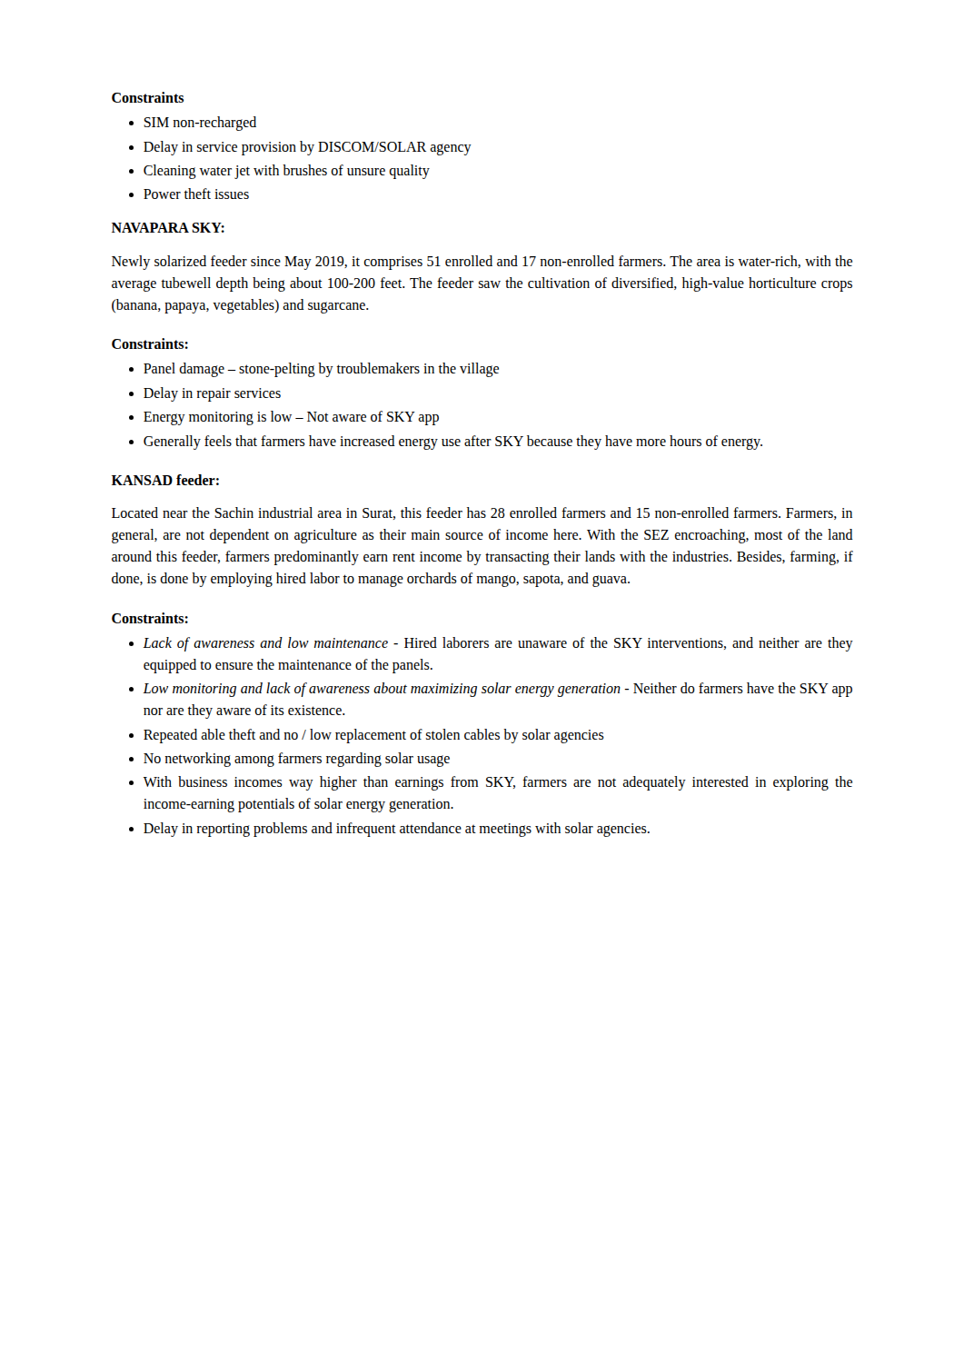Constraints
SIM non-recharged
Delay in service provision by DISCOM/SOLAR agency
Cleaning water jet with brushes of unsure quality
Power theft issues
NAVAPARA SKY:
Newly solarized feeder since May 2019, it comprises 51 enrolled and 17 non-enrolled farmers. The area is water-rich, with the average tubewell depth being about 100-200 feet. The feeder saw the cultivation of diversified, high-value horticulture crops (banana, papaya, vegetables) and sugarcane.
Constraints:
Panel damage – stone-pelting by troublemakers in the village
Delay in repair services
Energy monitoring is low – Not aware of SKY app
Generally feels that farmers have increased energy use after SKY because they have more hours of energy.
KANSAD feeder:
Located near the Sachin industrial area in Surat, this feeder has 28 enrolled farmers and 15 non-enrolled farmers. Farmers, in general, are not dependent on agriculture as their main source of income here. With the SEZ encroaching, most of the land around this feeder, farmers predominantly earn rent income by transacting their lands with the industries. Besides, farming, if done, is done by employing hired labor to manage orchards of mango, sapota, and guava.
Constraints:
Lack of awareness and low maintenance - Hired laborers are unaware of the SKY interventions, and neither are they equipped to ensure the maintenance of the panels.
Low monitoring and lack of awareness about maximizing solar energy generation - Neither do farmers have the SKY app nor are they aware of its existence.
Repeated able theft and no / low replacement of stolen cables by solar agencies
No networking among farmers regarding solar usage
With business incomes way higher than earnings from SKY, farmers are not adequately interested in exploring the income-earning potentials of solar energy generation.
Delay in reporting problems and infrequent attendance at meetings with solar agencies.